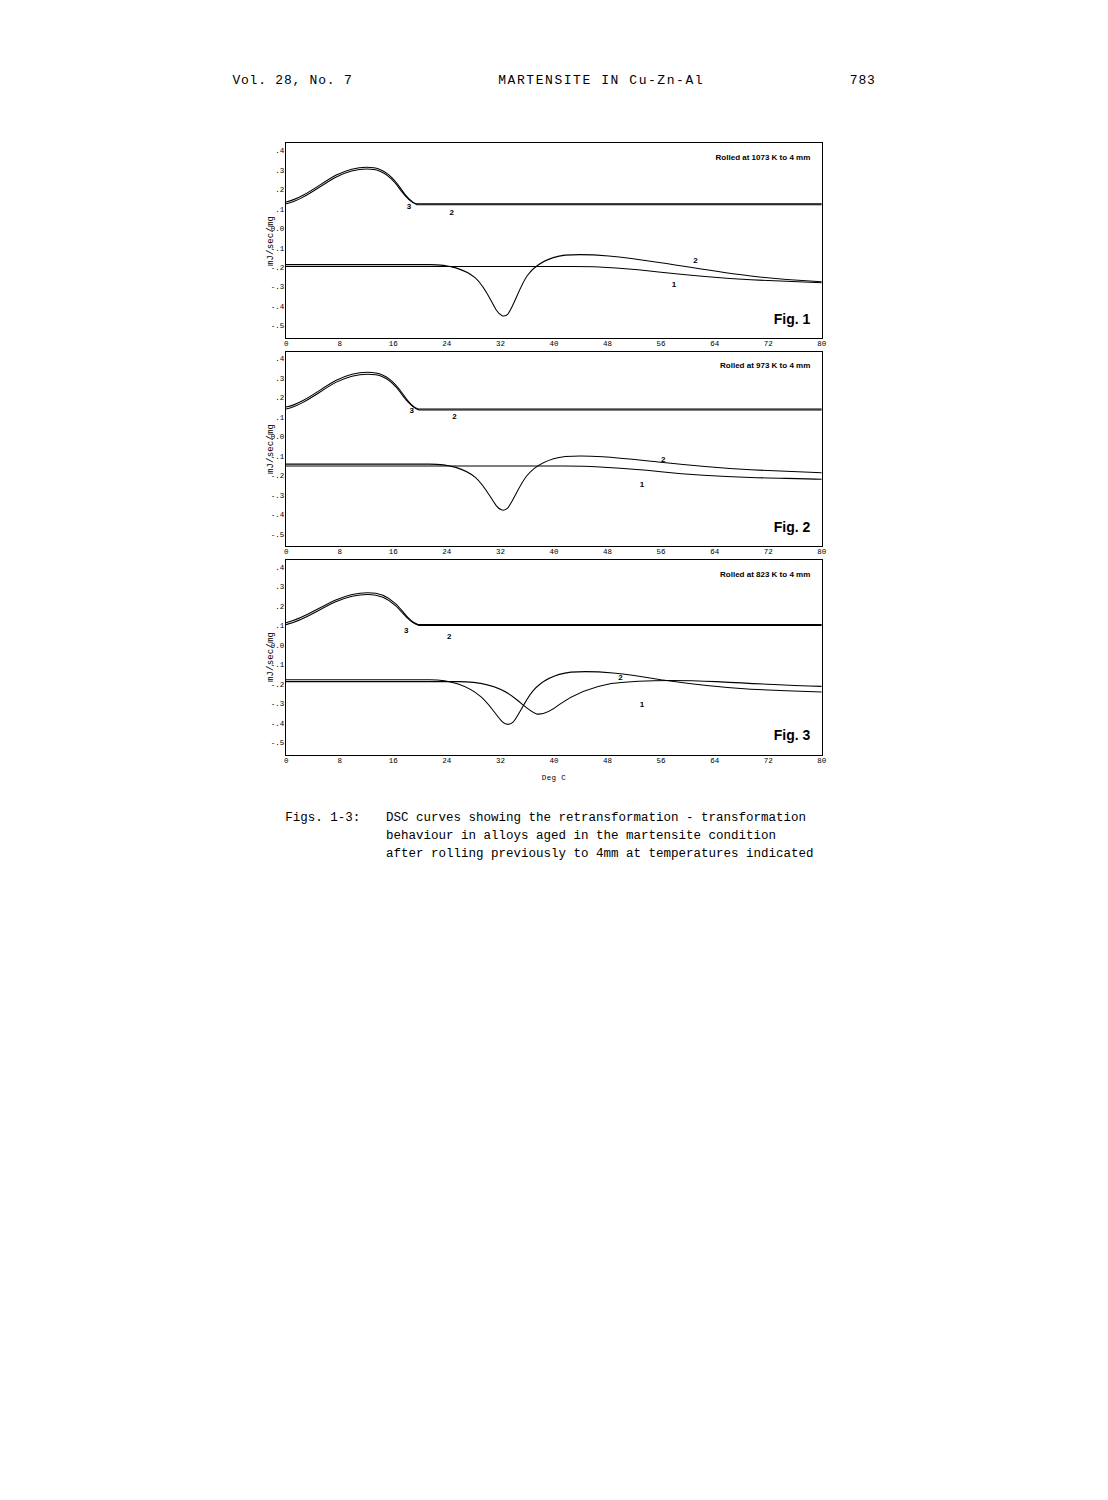Vol. 28, No. 7
MARTENSITE IN Cu-Zn-Al
783
mJ/sec/mg
.4 .3 .2 .1 0.0 -.1 -.2 -.3 -.4 -.5
Rolled at 1073 K to 4 mm
Fig. 1
3 2 2 1
0 8 16 24 32 40 48 56 64 72 80
Deg C
mJ/sec/mg
.4 .3 .2 .1 0.0 -.1 -.2 -.3 -.4 -.5
Rolled at 973 K to 4 mm
Fig. 2
3 2 2 1
0 8 16 24 32 40 48 56 64 72 80
Deg C
mJ/sec/mg
.4 .3 .2 .1 0.0 -.1 -.2 -.3 -.4 -.5
Rolled at 823 K to 4 mm
Fig. 3
3 2 2 1
0 8 16 24 32 40 48 56 64 72 80
Deg C
Figs. 1-3: DSC curves showing the retransformation - transformation behaviour in alloys aged in the martensite condition after rolling previously to 4mm at temperatures indicated